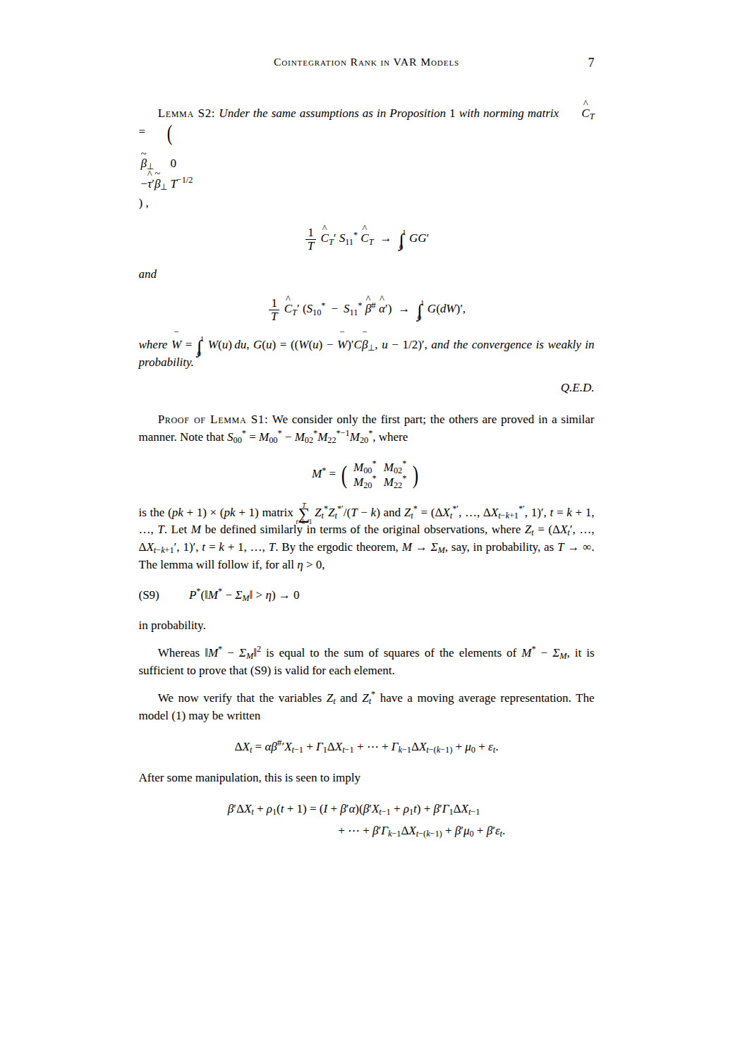Cointegration Rank in VAR Models 7
Lemma S2: Under the same assumptions as in Proposition 1 with norming matrix ^CT = (
| ~ β ⊥ | 0 |
| − ^ τ ′ ~ β ⊥ | T −1/2 |
) ,
1 T ^CT′ S11* ^CT → ∫10 GG′
and
1 T ^CT′ (S10* − S11* ^β# ^α′) → ∫10 G(dW)′,
where ‾W = ∫10 W(u) du, G(u) = ((W(u) − ‾W)′C‾β⊥, u − 1/2)′, and the convergence is weakly in probability.
Q.E.D.
Proof of Lemma S1: We consider only the first part; the others are proved in a similar manner. Note that S00* = M00* − M02*M22*−1M20*, where
M* = (
| M 00 * | M 02 * |
| M 20 * | M 22 * |
)
is the (pk + 1) × (pk + 1) matrix ∑Tt=k+1 Zt*Zt*′/(T − k) and Zt* = (ΔXt*′, …, ΔXt−k+1*′, 1)′, t = k + 1, …, T. Let M be defined similarly in terms of the original observations, where Zt = (ΔXt′, …, ΔXt−k+1′, 1)′, t = k + 1, …, T. By the ergodic theorem, M → ΣM, say, in probability, as T → ∞. The lemma will follow if, for all η > 0,
(S9)
P*(‖M* − ΣM‖ > η) → 0
in probability.
Whereas ‖M* − ΣM‖2 is equal to the sum of squares of the elements of M* − ΣM, it is sufficient to prove that (S9) is valid for each element.
We now verify that the variables Zt and Zt* have a moving average representation. The model (1) may be written
ΔXt = αβ#′Xt−1 + Γ1ΔXt−1 + ⋯ + Γk−1ΔXt−(k−1) + μ0 + εt.
After some manipulation, this is seen to imply
β′ΔXt + ρ1(t + 1) = (I + β′α)(β′Xt−1 + ρ1t) + β′Γ1ΔXt−1
+ ⋯ + β′Γk−1ΔXt−(k−1) + β′μ0 + β′εt.